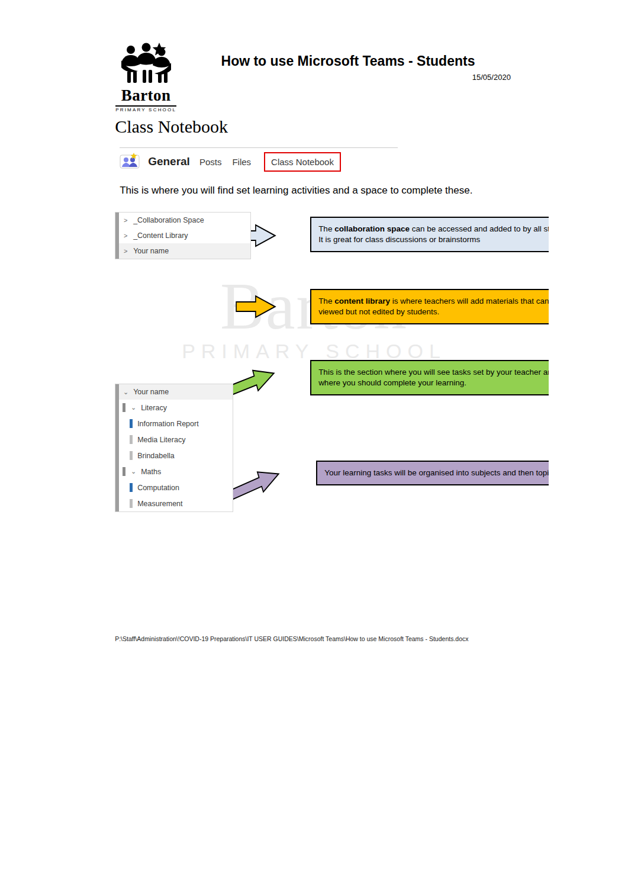Barton
PRIMARY SCHOOL
Barton
PRIMARY SCHOOL
How to use Microsoft Teams - Students
15/05/2020
Class Notebook
General Posts Files Class Notebook
This is where you will find set learning activities and a space to complete these.
>_Collaboration Space
>_Content Library
>Your name
⌄Your name
⌄Literacy
Information Report
Media Literacy
Brindabella
⌄Maths
Computation
Measurement
The collaboration space can be accessed and added to by all students. It is great for class discussions or brainstorms
The content library is where teachers will add materials that can be viewed but not edited by students.
This is the section where you will see tasks set by your teacher and where you should complete your learning.
Your learning tasks will be organised into subjects and then topics
P:\Staff\Administration\!COVID-19 Preparations\IT USER GUIDES\Microsoft Teams\How to use Microsoft Teams - Students.docx